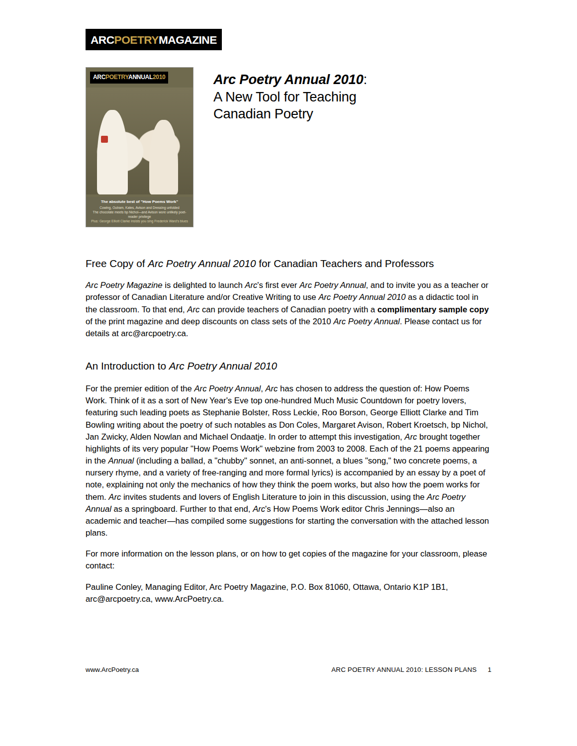ARC POETRY MAGAZINE
ARCPOETRYANNUAL2010
The absolute best of "How Poems Work"
Cowing, Outram, Kates, Avison and Dressing unfolded
The chocolate meets bp Nichol—and Avison wore unlikely poet-reader privilege
Plus: George Elliott Clarke insists you sing Frederick Ward's blues
Arc Poetry Annual 2010:
A New Tool for Teaching
Canadian Poetry
Free Copy of Arc Poetry Annual 2010 for Canadian Teachers and Professors
Arc Poetry Magazine is delighted to launch Arc's first ever Arc Poetry Annual, and to invite you as a teacher or professor of Canadian Literature and/or Creative Writing to use Arc Poetry Annual 2010 as a didactic tool in the classroom. To that end, Arc can provide teachers of Canadian poetry with a complimentary sample copy of the print magazine and deep discounts on class sets of the 2010 Arc Poetry Annual. Please contact us for details at arc@arcpoetry.ca.
An Introduction to Arc Poetry Annual 2010
For the premier edition of the Arc Poetry Annual, Arc has chosen to address the question of: How Poems Work. Think of it as a sort of New Year's Eve top one-hundred Much Music Countdown for poetry lovers, featuring such leading poets as Stephanie Bolster, Ross Leckie, Roo Borson, George Elliott Clarke and Tim Bowling writing about the poetry of such notables as Don Coles, Margaret Avison, Robert Kroetsch, bp Nichol, Jan Zwicky, Alden Nowlan and Michael Ondaatje. In order to attempt this investigation, Arc brought together highlights of its very popular "How Poems Work" webzine from 2003 to 2008. Each of the 21 poems appearing in the Annual (including a ballad, a "chubby" sonnet, an anti-sonnet, a blues "song," two concrete poems, a nursery rhyme, and a variety of free-ranging and more formal lyrics) is accompanied by an essay by a poet of note, explaining not only the mechanics of how they think the poem works, but also how the poem works for them. Arc invites students and lovers of English Literature to join in this discussion, using the Arc Poetry Annual as a springboard. Further to that end, Arc's How Poems Work editor Chris Jennings—also an academic and teacher—has compiled some suggestions for starting the conversation with the attached lesson plans.
For more information on the lesson plans, or on how to get copies of the magazine for your classroom, please contact:
Pauline Conley, Managing Editor, Arc Poetry Magazine, P.O. Box 81060, Ottawa, Ontario K1P 1B1, arc@arcpoetry.ca, www.ArcPoetry.ca.
www.ArcPoetry.ca
ARC POETRY ANNUAL 2010: LESSON PLANS1